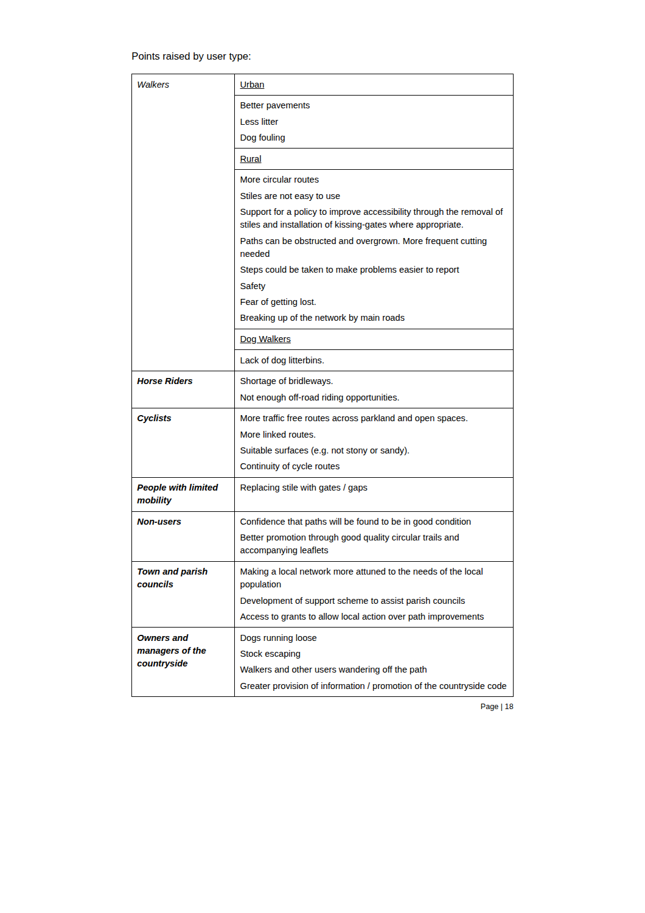Points raised by user type:
| Walkers | Urban |
| Better pavements Less litter Dog fouling |
| Rural |
| More circular routes Stiles are not easy to use Support for a policy to improve accessibility through the removal of stiles and installation of kissing-gates where appropriate. Paths can be obstructed and overgrown. More frequent cutting needed Steps could be taken to make problems easier to report Safety Fear of getting lost. Breaking up of the network by main roads |
| Dog Walkers |
| Lack of dog litterbins. |
| Horse Riders | Shortage of bridleways. Not enough off-road riding opportunities. |
| Cyclists | More traffic free routes across parkland and open spaces. More linked routes. Suitable surfaces (e.g. not stony or sandy). Continuity of cycle routes |
| People with limited mobility | Replacing stile with gates / gaps |
| Non-users | Confidence that paths will be found to be in good condition Better promotion through good quality circular trails and accompanying leaflets |
| Town and parish councils | Making a local network more attuned to the needs of the local population Development of support scheme to assist parish councils Access to grants to allow local action over path improvements |
| Owners and managers of the countryside | Dogs running loose Stock escaping Walkers and other users wandering off the path Greater provision of information / promotion of the countryside code |
Page | 18